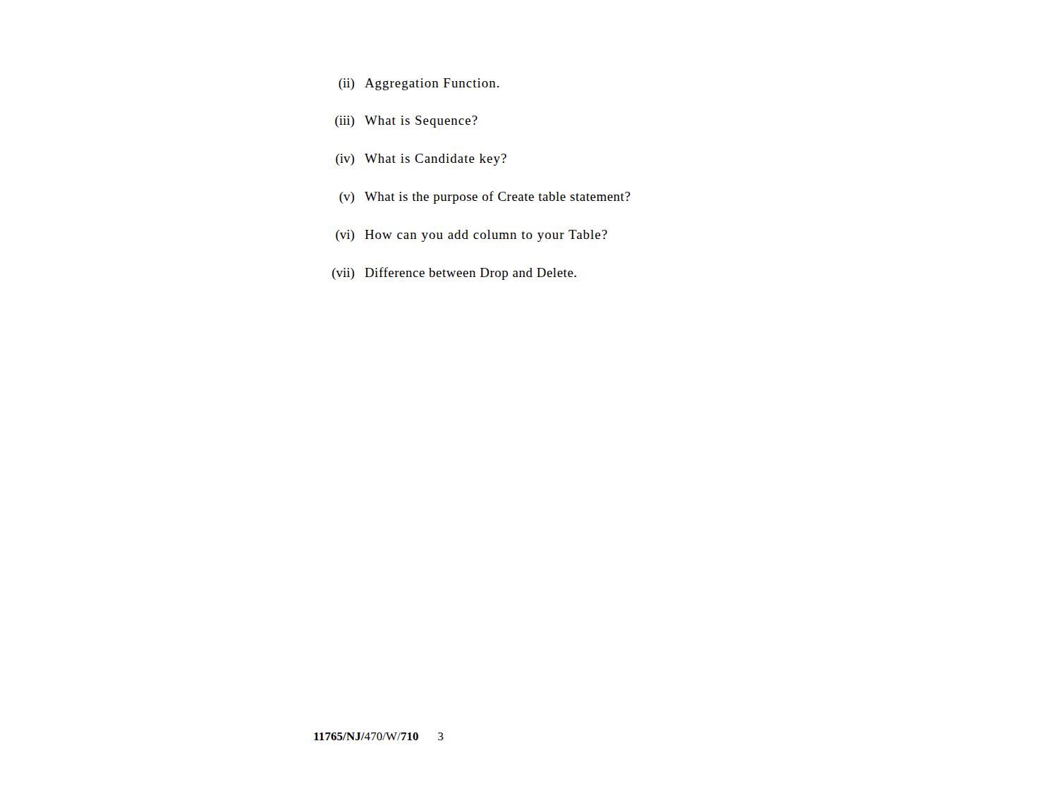(ii) Aggregation Function.
(iii) What is Sequence?
(iv) What is Candidate key?
(v) What is the purpose of Create table statement?
(vi) How can you add column to your Table?
(vii) Difference between Drop and Delete.
11765/NJ/470/W/7103